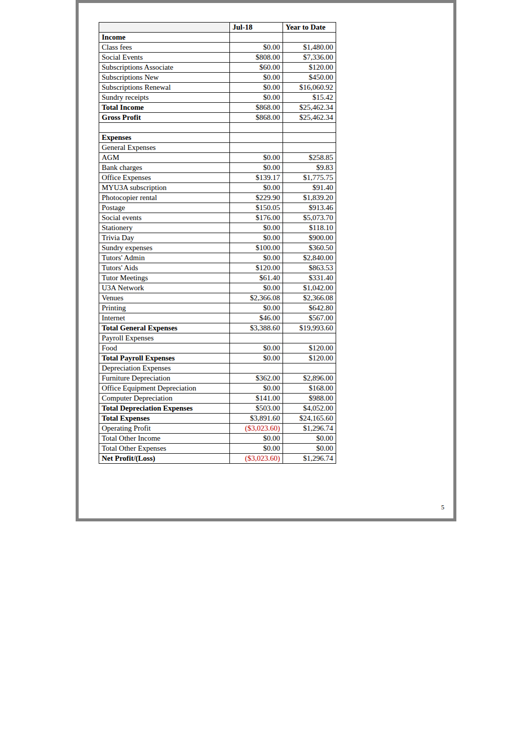| | Jul-18 | Year to Date |
| Income | | |
| Class fees | $0.00 | $1,480.00 |
| Social Events | $808.00 | $7,336.00 |
| Subscriptions Associate | $60.00 | $120.00 |
| Subscriptions New | $0.00 | $450.00 |
| Subscriptions Renewal | $0.00 | $16,060.92 |
| Sundry receipts | $0.00 | $15.42 |
| Total Income | $868.00 | $25,462.34 |
| Gross Profit | $868.00 | $25,462.34 |
| Expenses | | |
| General Expenses | | |
| AGM | $0.00 | $258.85 |
| Bank charges | $0.00 | $9.83 |
| Office Expenses | $139.17 | $1,775.75 |
| MYU3A subscription | $0.00 | $91.40 |
| Photocopier rental | $229.90 | $1,839.20 |
| Postage | $150.05 | $913.46 |
| Social events | $176.00 | $5,073.70 |
| Stationery | $0.00 | $118.10 |
| Trivia Day | $0.00 | $900.00 |
| Sundry expenses | $100.00 | $360.50 |
| Tutors' Admin | $0.00 | $2,840.00 |
| Tutors' Aids | $120.00 | $863.53 |
| Tutor Meetings | $61.40 | $331.40 |
| U3A Network | $0.00 | $1,042.00 |
| Venues | $2,366.08 | $2,366.08 |
| Printing | $0.00 | $642.80 |
| Internet | $46.00 | $567.00 |
| Total General Expenses | $3,388.60 | $19,993.60 |
| Payroll Expenses | | |
| Food | $0.00 | $120.00 |
| Total Payroll Expenses | $0.00 | $120.00 |
| Depreciation Expenses | | |
| Furniture Depreciation | $362.00 | $2,896.00 |
| Office Equipment Depreciation | $0.00 | $168.00 |
| Computer Depreciation | $141.00 | $988.00 |
| Total Depreciation Expenses | $503.00 | $4,052.00 |
| Total Expenses | $3,891.60 | $24,165.60 |
| Operating Profit | ($3,023.60) | $1,296.74 |
| Total Other Income | $0.00 | $0.00 |
| Total Other Expenses | $0.00 | $0.00 |
| Net Profit/(Loss) | ($3,023.60) | $1,296.74 |
5